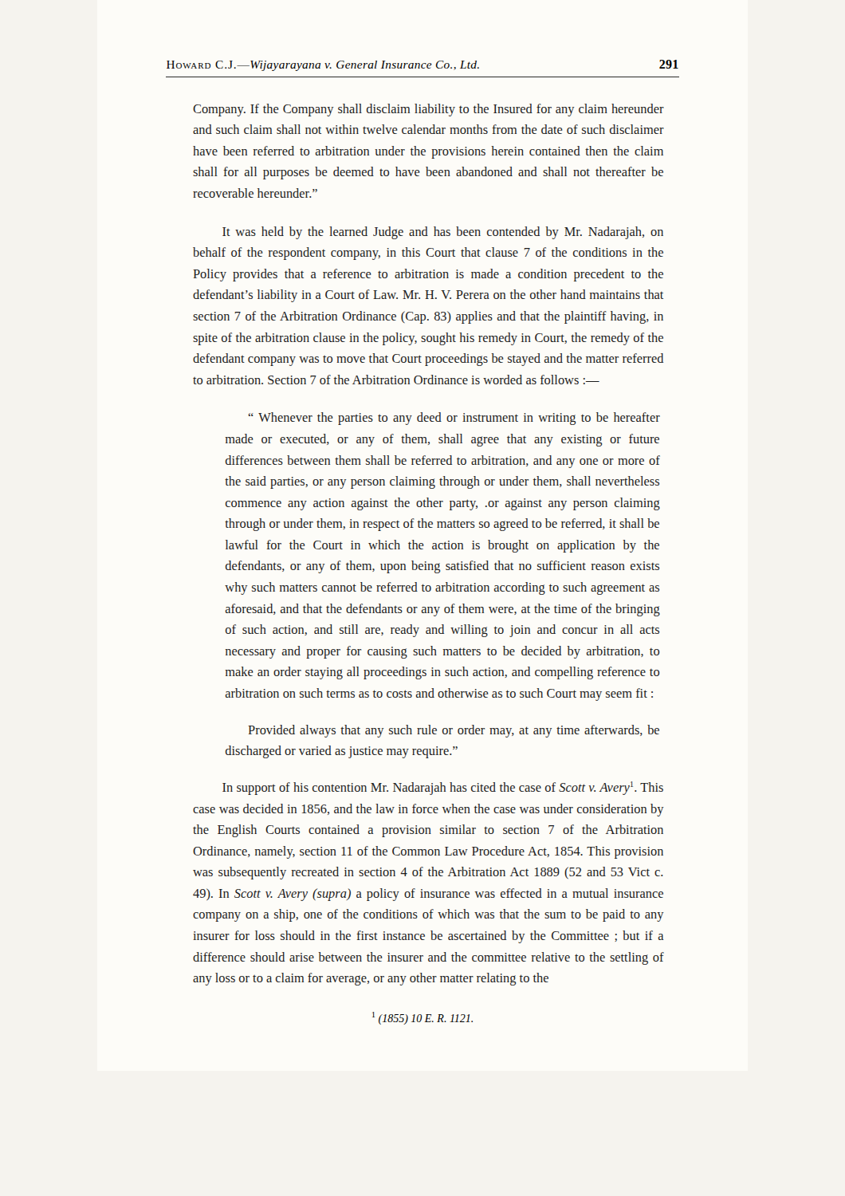Howard C.J.—Wijayarayana v. General Insurance Co., Ltd.
291
Company. If the Company shall disclaim liability to the Insured for any claim hereunder and such claim shall not within twelve calendar months from the date of such disclaimer have been referred to arbitration under the provisions herein contained then the claim shall for all purposes be deemed to have been abandoned and shall not thereafter be recoverable hereunder.”
It was held by the learned Judge and has been contended by Mr. Nadarajah, on behalf of the respondent company, in this Court that clause 7 of the conditions in the Policy provides that a reference to arbitration is made a condition precedent to the defendant’s liability in a Court of Law. Mr. H. V. Perera on the other hand maintains that section 7 of the Arbitration Ordinance (Cap. 83) applies and that the plaintiff having, in spite of the arbitration clause in the policy, sought his remedy in Court, the remedy of the defendant company was to move that Court proceedings be stayed and the matter referred to arbitration. Section 7 of the Arbitration Ordinance is worded as follows :—
“ Whenever the parties to any deed or instrument in writing to be hereafter made or executed, or any of them, shall agree that any existing or future differences between them shall be referred to arbitration, and any one or more of the said parties, or any person claiming through or under them, shall nevertheless commence any action against the other party, .or against any person claiming through or under them, in respect of the matters so agreed to be referred, it shall be lawful for the Court in which the action is brought on application by the defendants, or any of them, upon being satisfied that no sufficient reason exists why such matters cannot be referred to arbitration according to such agreement as aforesaid, and that the defendants or any of them were, at the time of the bringing of such action, and still are, ready and willing to join and concur in all acts necessary and proper for causing such matters to be decided by arbitration, to make an order staying all proceedings in such action, and compelling reference to arbitration on such terms as to costs and otherwise as to such Court may seem fit :
Provided always that any such rule or order may, at any time afterwards, be discharged or varied as justice may require.”
In support of his contention Mr. Nadarajah has cited the case of Scott v. Avery1. This case was decided in 1856, and the law in force when the case was under consideration by the English Courts contained a provision similar to section 7 of the Arbitration Ordinance, namely, section 11 of the Common Law Procedure Act, 1854. This provision was subsequently recreated in section 4 of the Arbitration Act 1889 (52 and 53 Vict c. 49). In Scott v. Avery (supra) a policy of insurance was effected in a mutual insurance company on a ship, one of the conditions of which was that the sum to be paid to any insurer for loss should in the first instance be ascertained by the Committee ; but if a difference should arise between the insurer and the committee relative to the settling of any loss or to a claim for average, or any other matter relating to the
1 (1855) 10 E. R. 1121.